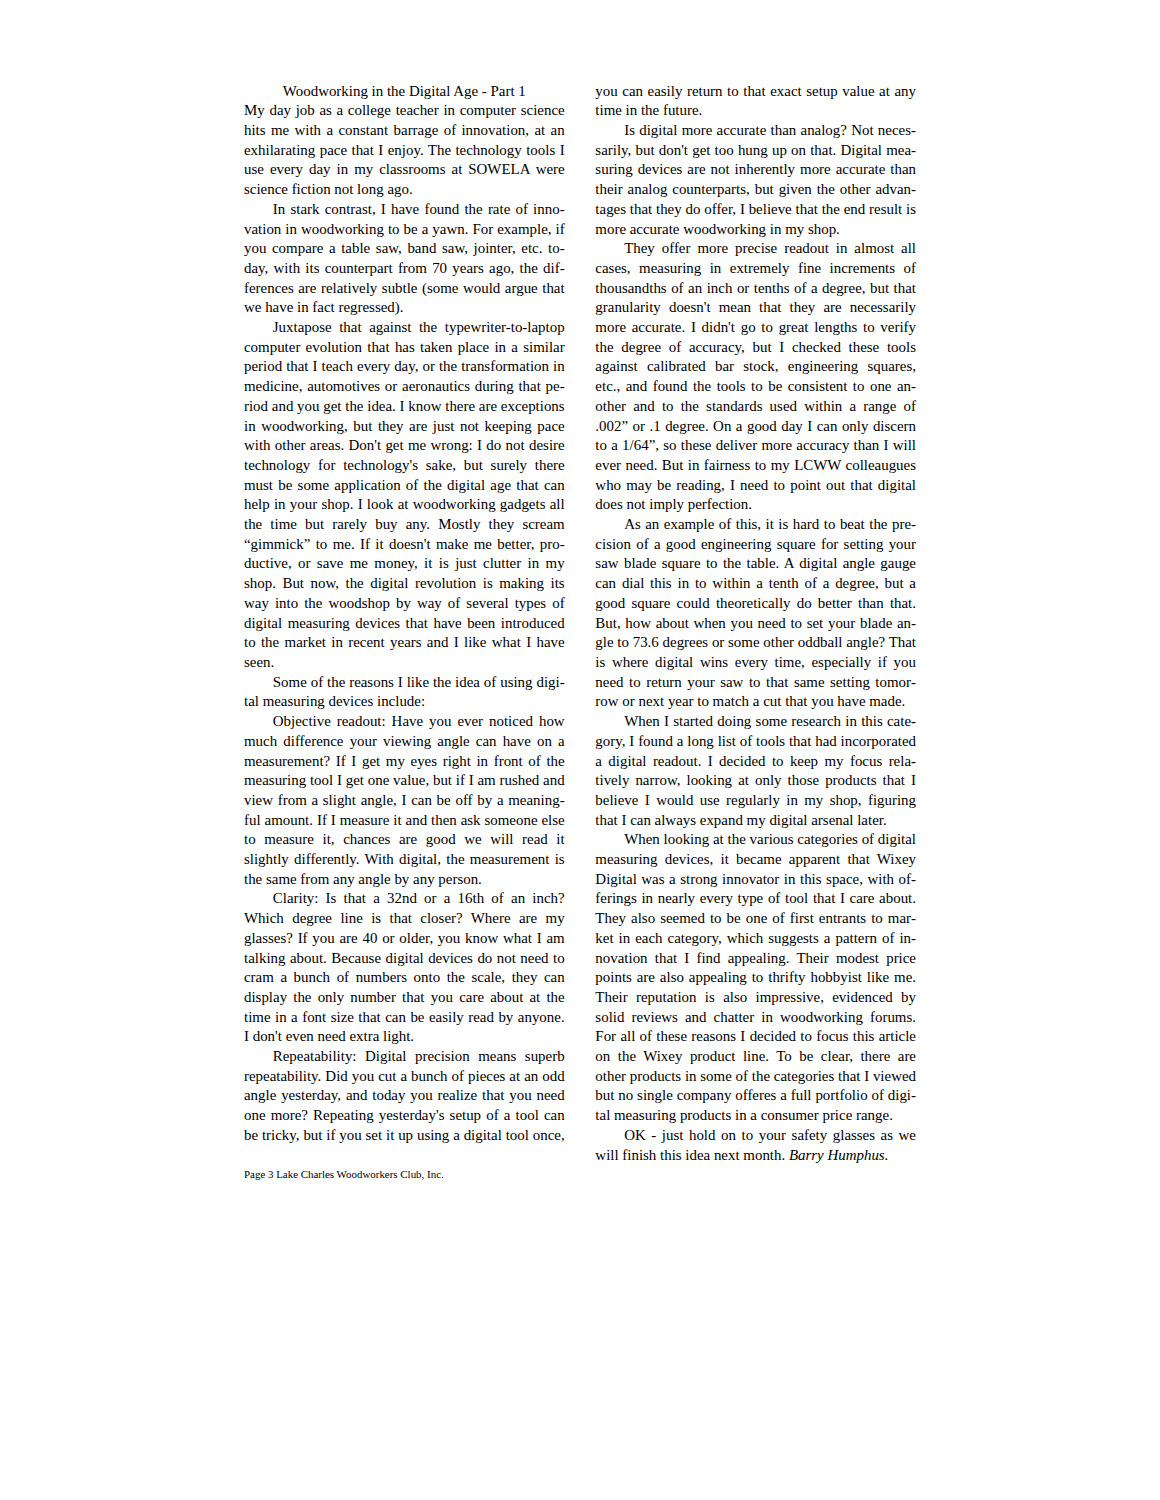Woodworking in the Digital Age - Part 1
My day job as a college teacher in computer science hits me with a constant barrage of innovation, at an exhilarating pace that I enjoy. The technology tools I use every day in my classrooms at SOWELA were science fiction not long ago.
In stark contrast, I have found the rate of innovation in woodworking to be a yawn. For example, if you compare a table saw, band saw, jointer, etc. today, with its counterpart from 70 years ago, the differences are relatively subtle (some would argue that we have in fact regressed).
Juxtapose that against the typewriter-to-laptop computer evolution that has taken place in a similar period that I teach every day, or the transformation in medicine, automotives or aeronautics during that period and you get the idea. I know there are exceptions in woodworking, but they are just not keeping pace with other areas. Don't get me wrong: I do not desire technology for technology's sake, but surely there must be some application of the digital age that can help in your shop. I look at woodworking gadgets all the time but rarely buy any. Mostly they scream “gimmick” to me. If it doesn't make me better, productive, or save me money, it is just clutter in my shop. But now, the digital revolution is making its way into the woodshop by way of several types of digital measuring devices that have been introduced to the market in recent years and I like what I have seen.
Some of the reasons I like the idea of using digital measuring devices include:
Objective readout: Have you ever noticed how much difference your viewing angle can have on a measurement? If I get my eyes right in front of the measuring tool I get one value, but if I am rushed and view from a slight angle, I can be off by a meaningful amount. If I measure it and then ask someone else to measure it, chances are good we will read it slightly differently. With digital, the measurement is the same from any angle by any person.
Clarity: Is that a 32nd or a 16th of an inch? Which degree line is that closer? Where are my glasses? If you are 40 or older, you know what I am talking about. Because digital devices do not need to cram a bunch of numbers onto the scale, they can display the only number that you care about at the time in a font size that can be easily read by anyone. I don't even need extra light.
Repeatability: Digital precision means superb repeatability. Did you cut a bunch of pieces at an odd angle yesterday, and today you realize that you need one more? Repeating yesterday's setup of a tool can be tricky, but if you set it up using a digital tool once, you can easily return to that exact setup value at any time in the future.
Is digital more accurate than analog? Not necessarily, but don't get too hung up on that. Digital measuring devices are not inherently more accurate than their analog counterparts, but given the other advantages that they do offer, I believe that the end result is more accurate woodworking in my shop.
They offer more precise readout in almost all cases, measuring in extremely fine increments of thousandths of an inch or tenths of a degree, but that granularity doesn't mean that they are necessarily more accurate. I didn't go to great lengths to verify the degree of accuracy, but I checked these tools against calibrated bar stock, engineering squares, etc., and found the tools to be consistent to one another and to the standards used within a range of .002” or .1 degree. On a good day I can only discern to a 1/64”, so these deliver more accuracy than I will ever need. But in fairness to my LCWW colleaugues who may be reading, I need to point out that digital does not imply perfection.
As an example of this, it is hard to beat the precision of a good engineering square for setting your saw blade square to the table. A digital angle gauge can dial this in to within a tenth of a degree, but a good square could theoretically do better than that. But, how about when you need to set your blade angle to 73.6 degrees or some other oddball angle? That is where digital wins every time, especially if you need to return your saw to that same setting tomorrow or next year to match a cut that you have made.
When I started doing some research in this category, I found a long list of tools that had incorporated a digital readout. I decided to keep my focus relatively narrow, looking at only those products that I believe I would use regularly in my shop, figuring that I can always expand my digital arsenal later.
When looking at the various categories of digital measuring devices, it became apparent that Wixey Digital was a strong innovator in this space, with offerings in nearly every type of tool that I care about. They also seemed to be one of first entrants to market in each category, which suggests a pattern of innovation that I find appealing. Their modest price points are also appealing to thrifty hobbyist like me. Their reputation is also impressive, evidenced by solid reviews and chatter in woodworking forums. For all of these reasons I decided to focus this article on the Wixey product line. To be clear, there are other products in some of the categories that I viewed but no single company offeres a full portfolio of digital measuring products in a consumer price range.
OK - just hold on to your safety glasses as we will finish this idea next month. Barry Humphus.
Page 3 Lake Charles Woodworkers Club, Inc.